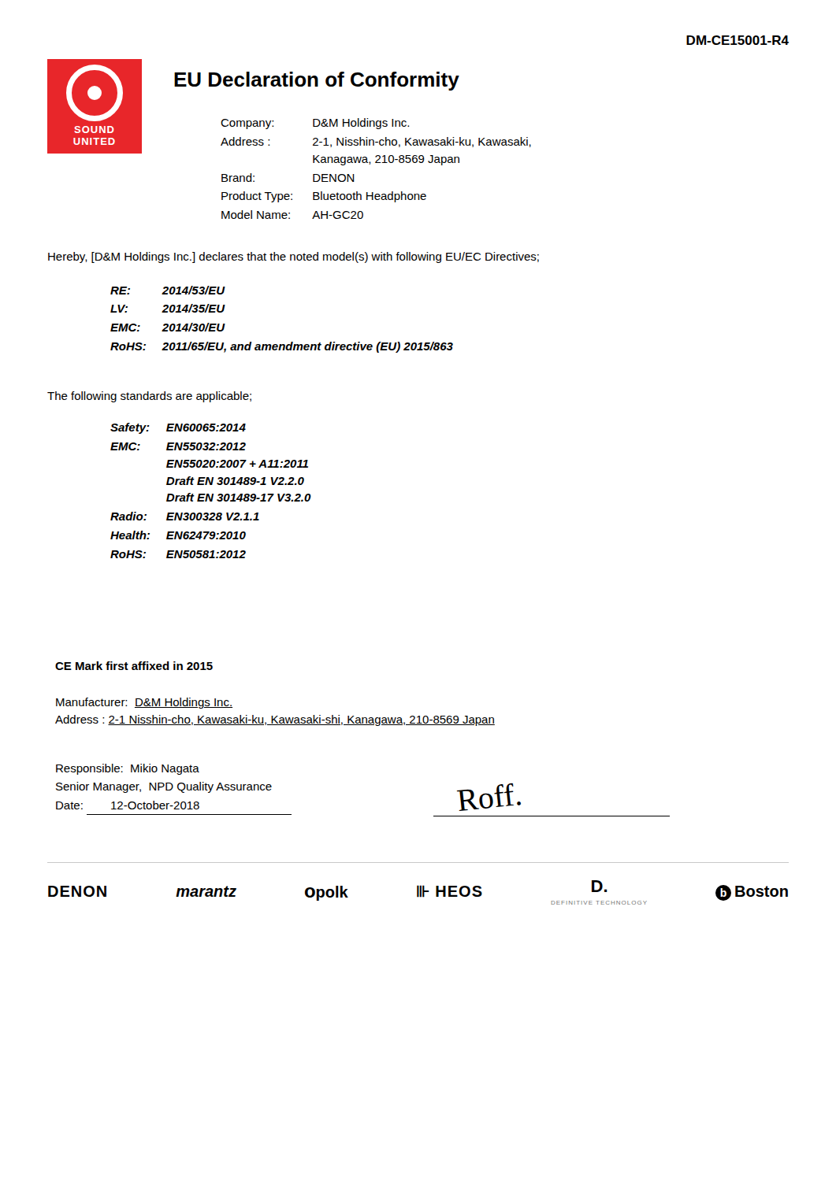DM-CE15001-R4
SOUND
UNITED
EU Declaration of Conformity
| Company: | D&M Holdings Inc. |
| Address : | 2-1, Nisshin-cho, Kawasaki-ku, Kawasaki, Kanagawa, 210-8569 Japan |
| Brand: | DENON |
| Product Type: | Bluetooth Headphone |
| Model Name: | AH-GC20 |
Hereby, [D&M Holdings Inc.] declares that the noted model(s) with following EU/EC Directives;
| RE: | 2014/53/EU |
| LV: | 2014/35/EU |
| EMC: | 2014/30/EU |
| RoHS: | 2011/65/EU, and amendment directive (EU) 2015/863 |
The following standards are applicable;
| Safety: | EN60065:2014 |
| EMC: | EN55032:2012 EN55020:2007 + A11:2011 Draft EN 301489-1 V2.2.0 Draft EN 301489-17 V3.2.0 |
| Radio: | EN300328 V2.1.1 |
| Health: | EN62479:2010 |
| RoHS: | EN50581:2012 |
CE Mark first affixed in 2015
Manufacturer: D&M Holdings Inc.
Address : 2-1 Nisshin-cho, Kawasaki-ku, Kawasaki-shi, Kanagawa, 210-8569 Japan
Responsible: Mikio Nagata
Senior Manager, NPD Quality Assurance
Date: 12-October-2018
Roff.
DENON
marantz
opolk
⊪ HEOS
D. DEFINITIVE TECHNOLOGY
b Boston